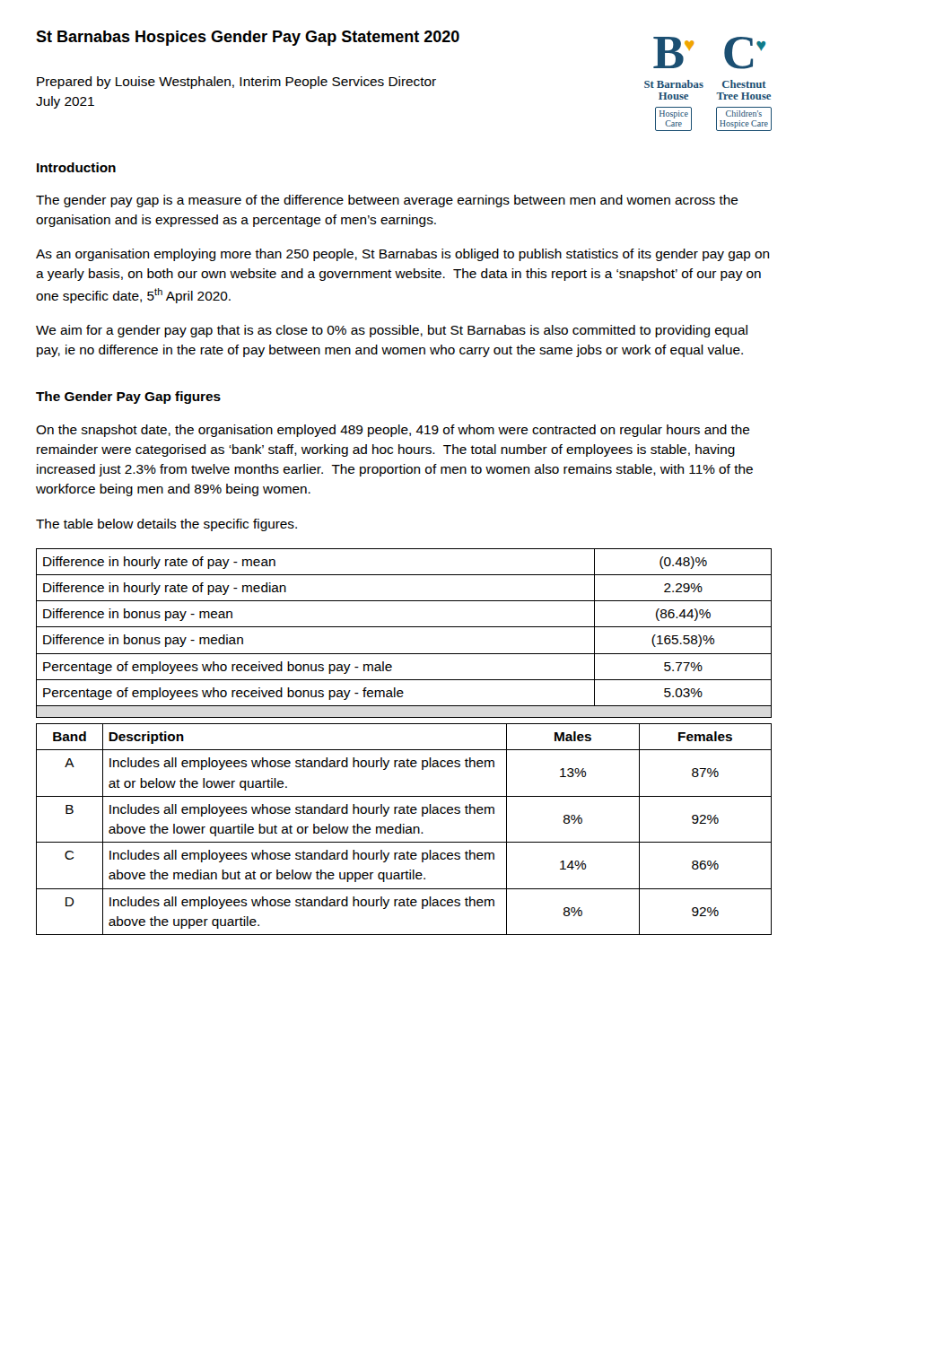St Barnabas Hospices Gender Pay Gap Statement 2020
Prepared by Louise Westphalen, Interim People Services Director
July 2021
B♥
St Barnabas
House
Hospice
Care
C♥
Chestnut
Tree House
Children's
Hospice Care
Introduction
The gender pay gap is a measure of the difference between average earnings between men and women across the organisation and is expressed as a percentage of men’s earnings.
As an organisation employing more than 250 people, St Barnabas is obliged to publish statistics of its gender pay gap on a yearly basis, on both our own website and a government website. The data in this report is a ‘snapshot’ of our pay on one specific date, 5th April 2020.
We aim for a gender pay gap that is as close to 0% as possible, but St Barnabas is also committed to providing equal pay, ie no difference in the rate of pay between men and women who carry out the same jobs or work of equal value.
The Gender Pay Gap figures
On the snapshot date, the organisation employed 489 people, 419 of whom were contracted on regular hours and the remainder were categorised as ‘bank’ staff, working ad hoc hours. The total number of employees is stable, having increased just 2.3% from twelve months earlier. The proportion of men to women also remains stable, with 11% of the workforce being men and 89% being women.
The table below details the specific figures.
| Difference in hourly rate of pay - mean | (0.48)% |
| Difference in hourly rate of pay - median | 2.29% |
| Difference in bonus pay - mean | (86.44)% |
| Difference in bonus pay - median | (165.58)% |
| Percentage of employees who received bonus pay - male | 5.77% |
| Percentage of employees who received bonus pay - female | 5.03% |
| Band | Description | Males | Females |
| --- | --- | --- | --- |
| A | Includes all employees whose standard hourly rate places them at or below the lower quartile. | 13% | 87% |
| B | Includes all employees whose standard hourly rate places them above the lower quartile but at or below the median. | 8% | 92% |
| C | Includes all employees whose standard hourly rate places them above the median but at or below the upper quartile. | 14% | 86% |
| D | Includes all employees whose standard hourly rate places them above the upper quartile. | 8% | 92% |